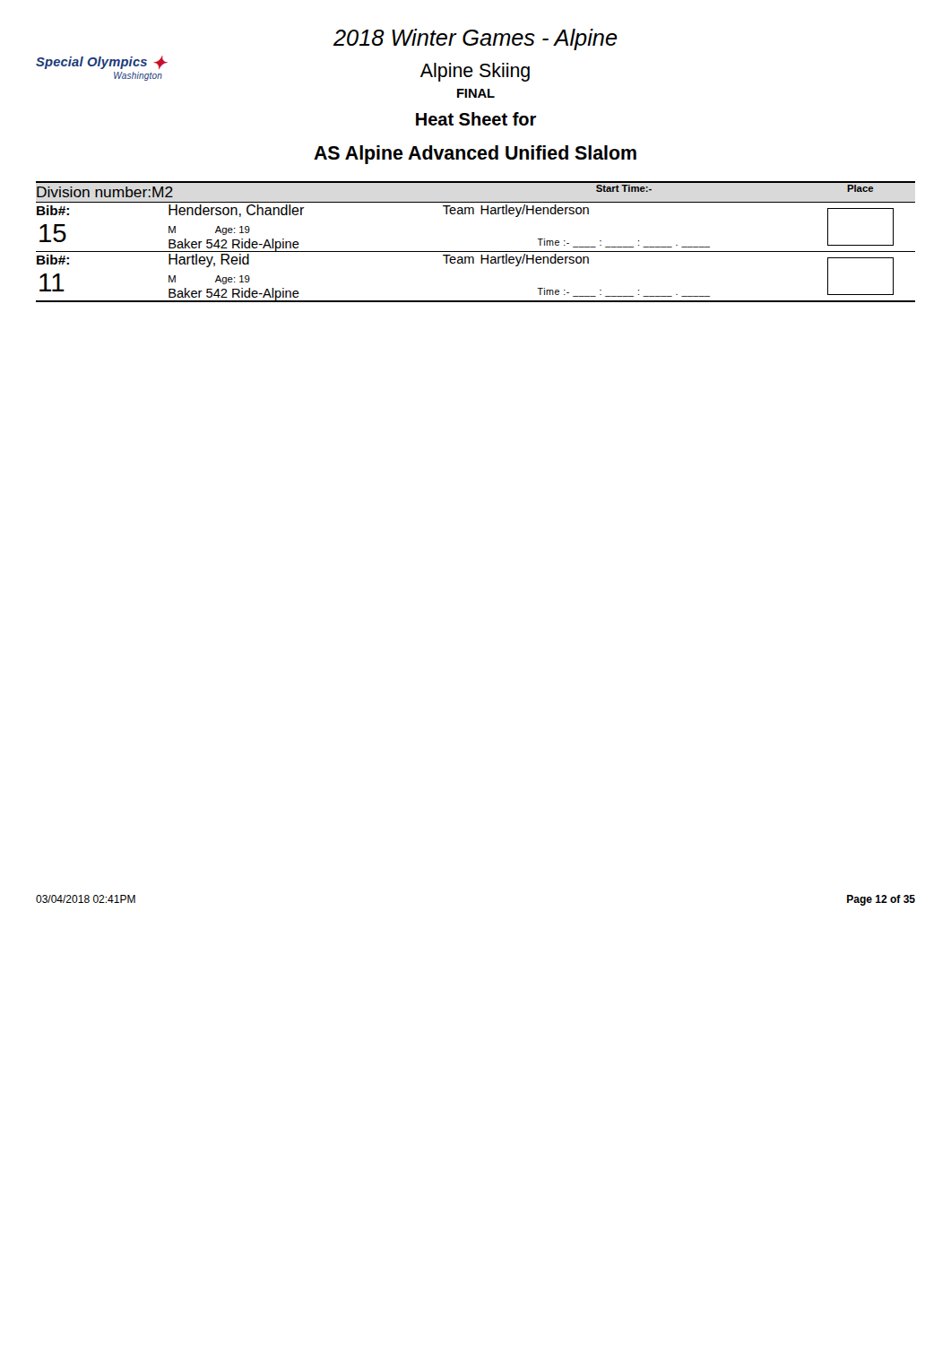2018 Winter Games - Alpine
Special Olympics✦ Washington
Alpine Skiing
FINAL
Heat Sheet for
AS Alpine Advanced Unified Slalom
| Division number:M2 | Start Time:- | Place |
| Bib#: 15 | Henderson, Chandler M Age: 19 Baker 542 Ride-Alpine | Team Hartley/Henderson Time :- ____ : _____ : _____ . _____ | |
| Bib#: 11 | Hartley, Reid M Age: 19 Baker 542 Ride-Alpine | Team Hartley/Henderson Time :- ____ : _____ : _____ . _____ | |
03/04/2018 02:41PM
Page 12 of 35